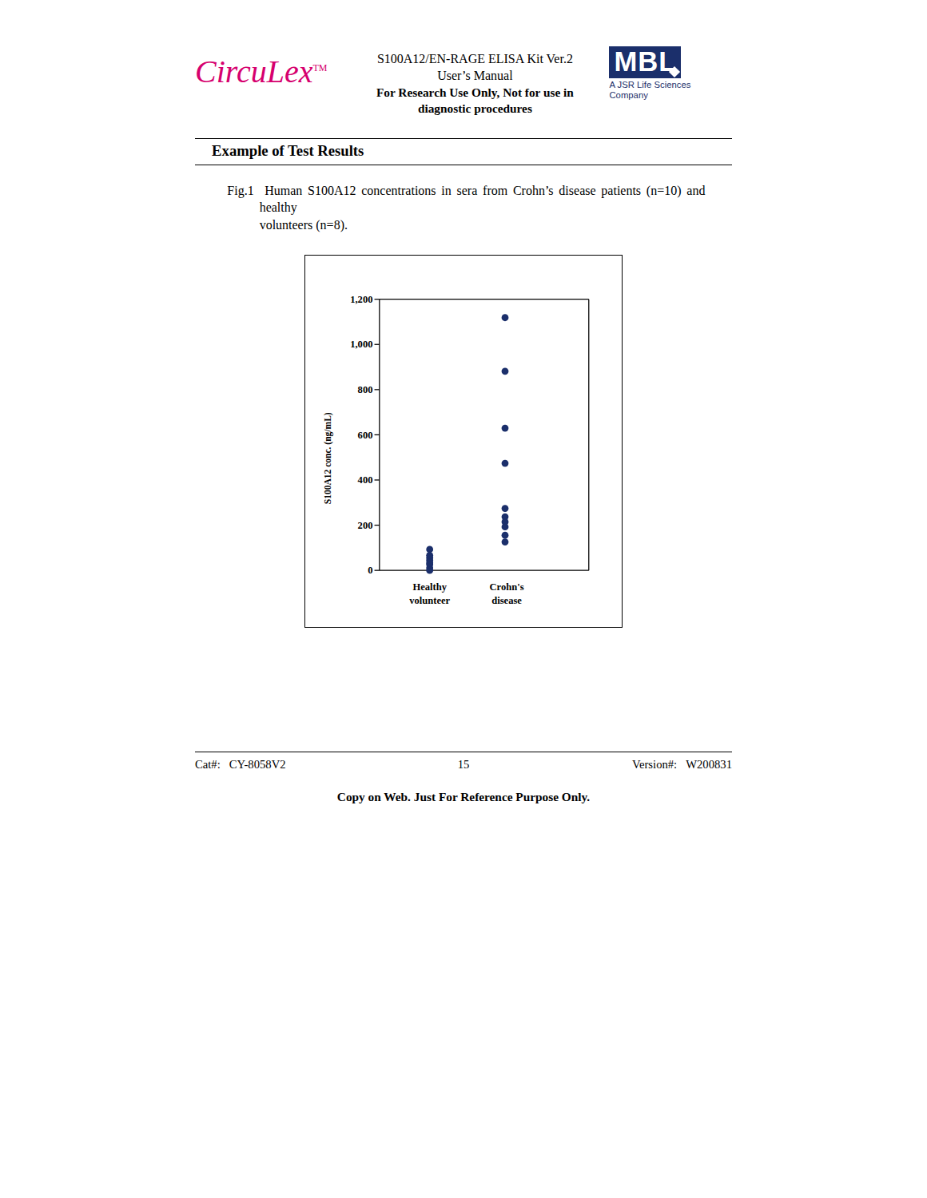CircuLexTM
S100A12/EN-RAGE ELISA Kit Ver.2
User’s Manual
For Research Use Only, Not for use in diagnostic procedures
MBL
A JSR Life Sciences
Company
Example of Test Results
Fig.1 Human S100A12 concentrations in sera from Crohn’s disease patients (n=10) and healthy volunteers (n=8).
S100A12 conc. (ng/mL) 1,200 1,000 800 600 400 200 0 Healthy volunteer Crohn's disease
Cat#: CY-8058V2
15
Version#: W200831
Copy on Web. Just For Reference Purpose Only.